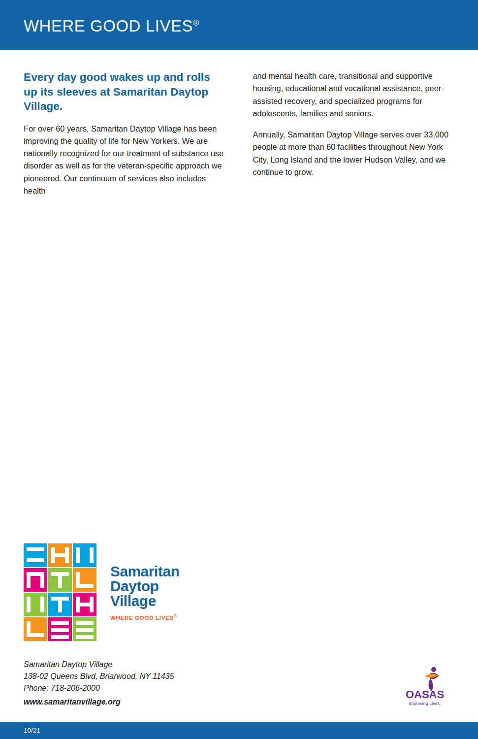Where Good Lives®
Every day good wakes up and rolls up its sleeves at Samaritan Daytop Village.
For over 60 years, Samaritan Daytop Village has been improving the quality of life for New Yorkers. We are nationally recognized for our treatment of substance use disorder as well as for the veteran-specific approach we pioneered. Our continuum of services also includes health
and mental health care, transitional and supportive housing, educational and vocational assistance, peer-assisted recovery, and specialized programs for adolescents, families and seniors.
Annually, Samaritan Daytop Village serves over 33,000 people at more than 60 facilities throughout New York City, Long Island and the lower Hudson Valley, and we continue to grow.
Samaritan Daytop Village WHERE GOOD LIVES®
Samaritan Daytop Village
138-02 Queens Blvd, Briarwood, NY 11435
Phone: 718-206-2000 www.samaritanvillage.org
OASAS Improving Lives.
10/21